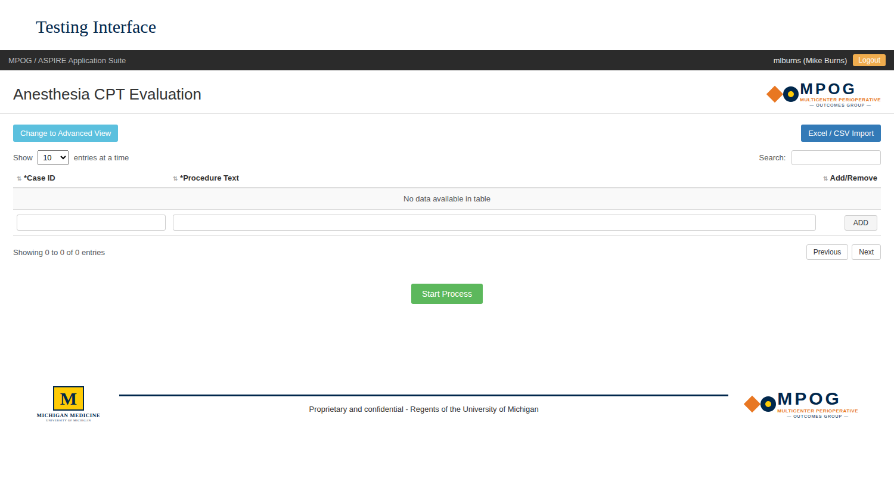Testing Interface
MPOG / ASPIRE Application Suite mlburns (Mike Burns) Logout
Anesthesia CPT Evaluation
MPOG MULTICENTER PERIOPERATIVE — OUTCOMES GROUP —
Change to Advanced View Excel / CSV Import
Show 10 25 50 100 entries at a time
Search:
| ⇅ *Case ID | ⇅ *Procedure Text | ⇅ Add/Remove |
| --- | --- | --- |
| No data available in table |
| | | ADD |
Showing 0 to 0 of 0 entries
Previous Next
Start Process
M
MICHIGAN MEDICINE
UNIVERSITY OF MICHIGAN
Proprietary and confidential - Regents of the University of Michigan
MPOG MULTICENTER PERIOPERATIVE — OUTCOMES GROUP —